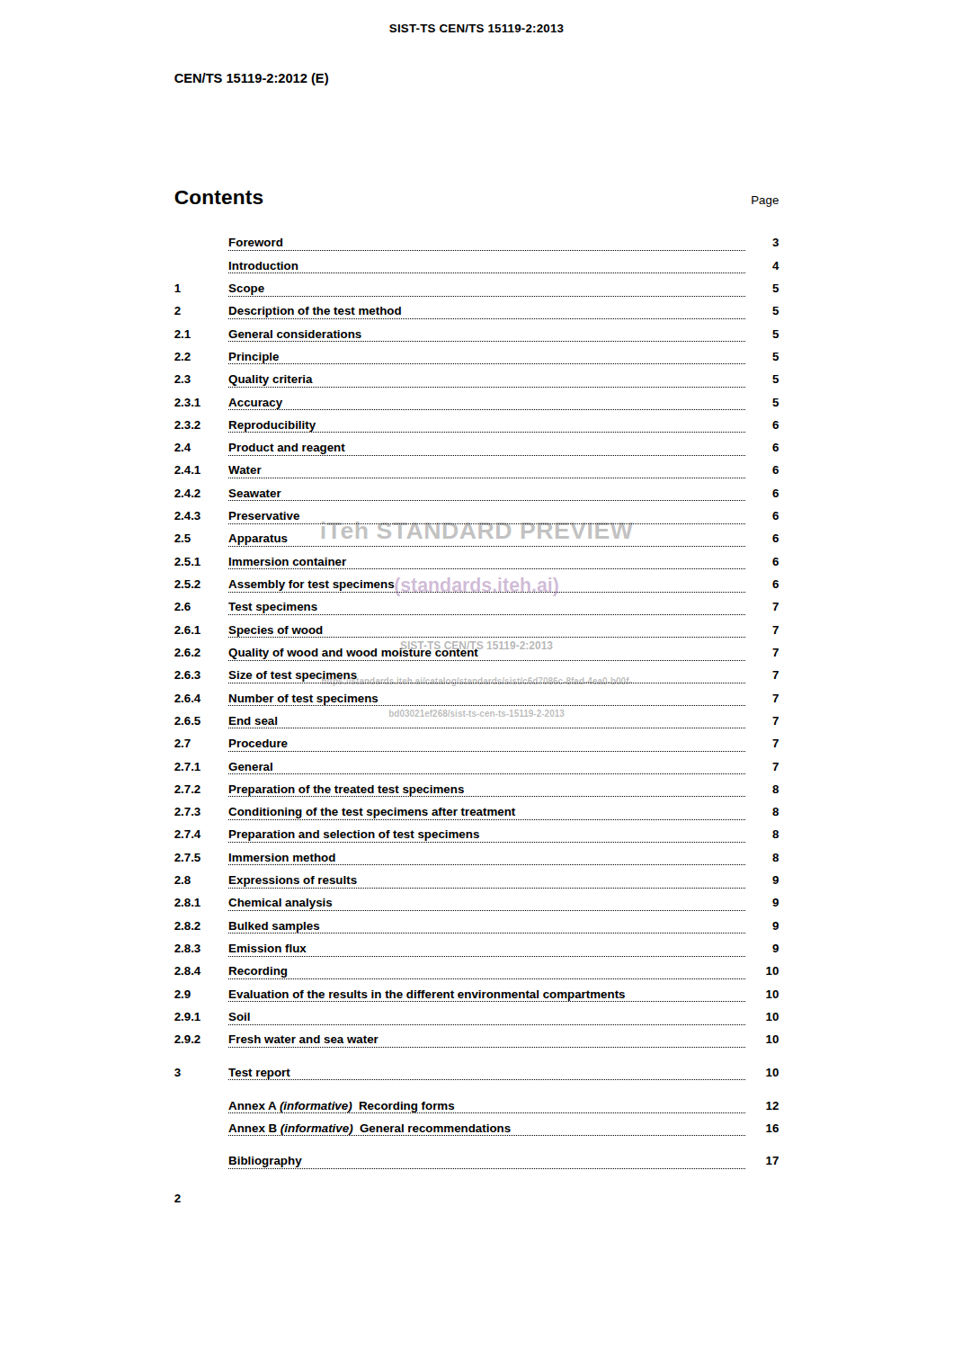SIST-TS CEN/TS 15119-2:2013
CEN/TS 15119-2:2012 (E)
Contents
Page
| | Foreword | 3 |
| | Introduction | 4 |
| 1 | Scope | 5 |
| 2 | Description of the test method | 5 |
| 2.1 | General considerations | 5 |
| 2.2 | Principle | 5 |
| 2.3 | Quality criteria | 5 |
| 2.3.1 | Accuracy | 5 |
| 2.3.2 | Reproducibility | 6 |
| 2.4 | Product and reagent | 6 |
| 2.4.1 | Water | 6 |
| 2.4.2 | Seawater | 6 |
| 2.4.3 | Preservative | 6 |
| 2.5 | Apparatus | 6 |
| 2.5.1 | Immersion container | 6 |
| 2.5.2 | Assembly for test specimens | 6 |
| 2.6 | Test specimens | 7 |
| 2.6.1 | Species of wood | 7 |
| 2.6.2 | Quality of wood and wood moisture content | 7 |
| 2.6.3 | Size of test specimens | 7 |
| 2.6.4 | Number of test specimens | 7 |
| 2.6.5 | End seal | 7 |
| 2.7 | Procedure | 7 |
| 2.7.1 | General | 7 |
| 2.7.2 | Preparation of the treated test specimens | 8 |
| 2.7.3 | Conditioning of the test specimens after treatment | 8 |
| 2.7.4 | Preparation and selection of test specimens | 8 |
| 2.7.5 | Immersion method | 8 |
| 2.8 | Expressions of results | 9 |
| 2.8.1 | Chemical analysis | 9 |
| 2.8.2 | Bulked samples | 9 |
| 2.8.3 | Emission flux | 9 |
| 2.8.4 | Recording | 10 |
| 2.9 | Evaluation of the results in the different environmental compartments | 10 |
| 2.9.1 | Soil | 10 |
| 2.9.2 | Fresh water and sea water | 10 |
| 3 | Test report | 10 |
| | Annex A (informative) Recording forms | 12 |
| | Annex B (informative) General recommendations | 16 |
| | Bibliography | 17 |
iTeh STANDARD PREVIEW
(standards.iteh.ai)
SIST-TS CEN/TS 15119-2:2013
https://standards.iteh.ai/catalog/standards/sist/c6d7086c-8fad-4ea0-b00f-
bd03021ef268/sist-ts-cen-ts-15119-2-2013
2